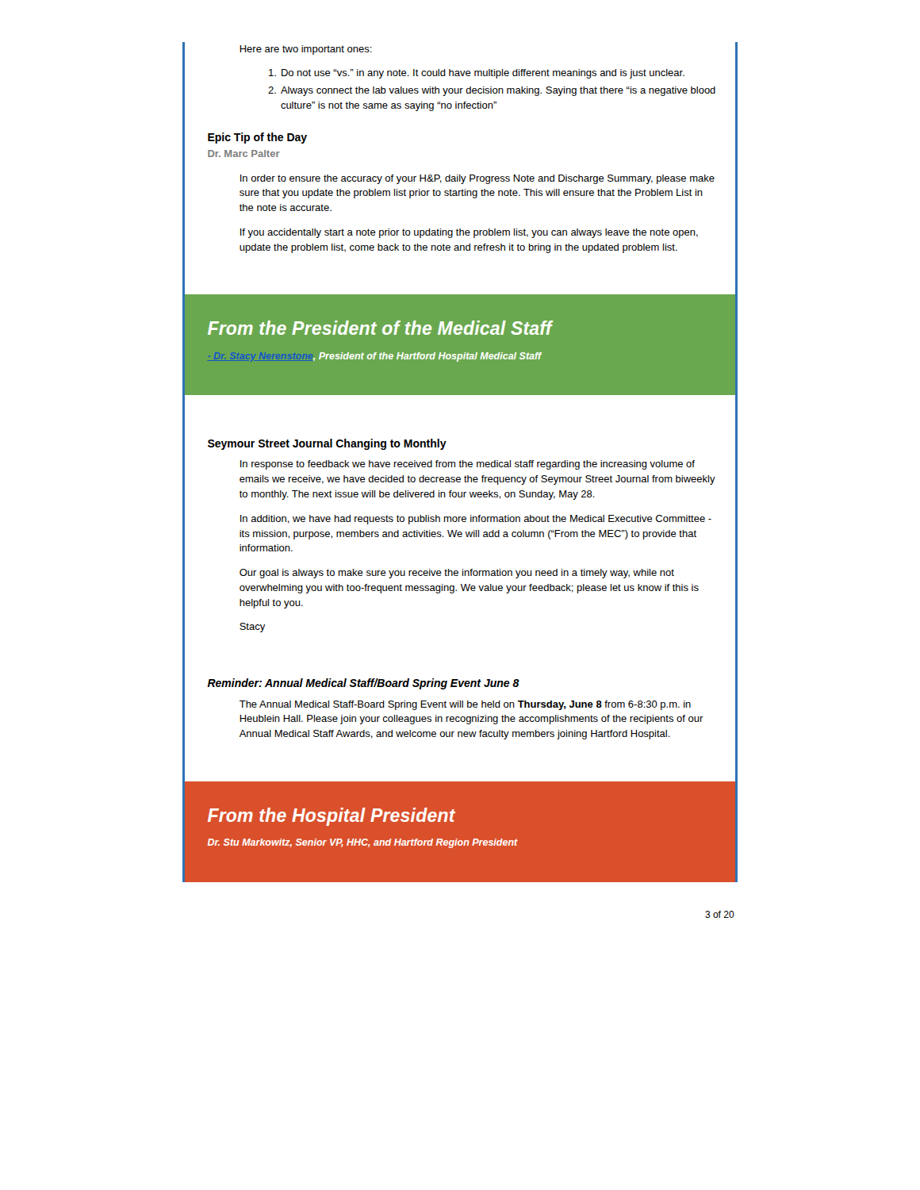Here are two important ones:
Do not use “vs.” in any note. It could have multiple different meanings and is just unclear.
Always connect the lab values with your decision making. Saying that there “is a negative blood culture” is not the same as saying “no infection”
Epic Tip of the Day
Dr. Marc Palter
In order to ensure the accuracy of your H&P, daily Progress Note and Discharge Summary, please make sure that you update the problem list prior to starting the note. This will ensure that the Problem List in the note is accurate.
If you accidentally start a note prior to updating the problem list, you can always leave the note open, update the problem list, come back to the note and refresh it to bring in the updated problem list.
From the President of the Medical Staff
- Dr. Stacy Nerenstone, President of the Hartford Hospital Medical Staff
Seymour Street Journal Changing to Monthly
In response to feedback we have received from the medical staff regarding the increasing volume of emails we receive, we have decided to decrease the frequency of Seymour Street Journal from biweekly to monthly. The next issue will be delivered in four weeks, on Sunday, May 28.
In addition, we have had requests to publish more information about the Medical Executive Committee - its mission, purpose, members and activities. We will add a column (“From the MEC”) to provide that information.
Our goal is always to make sure you receive the information you need in a timely way, while not overwhelming you with too-frequent messaging. We value your feedback; please let us know if this is helpful to you.
Stacy
Reminder: Annual Medical Staff/Board Spring Event June 8
The Annual Medical Staff-Board Spring Event will be held on Thursday, June 8 from 6-8:30 p.m. in Heublein Hall. Please join your colleagues in recognizing the accomplishments of the recipients of our Annual Medical Staff Awards, and welcome our new faculty members joining Hartford Hospital.
From the Hospital President
Dr. Stu Markowitz, Senior VP, HHC, and Hartford Region President
3 of 20